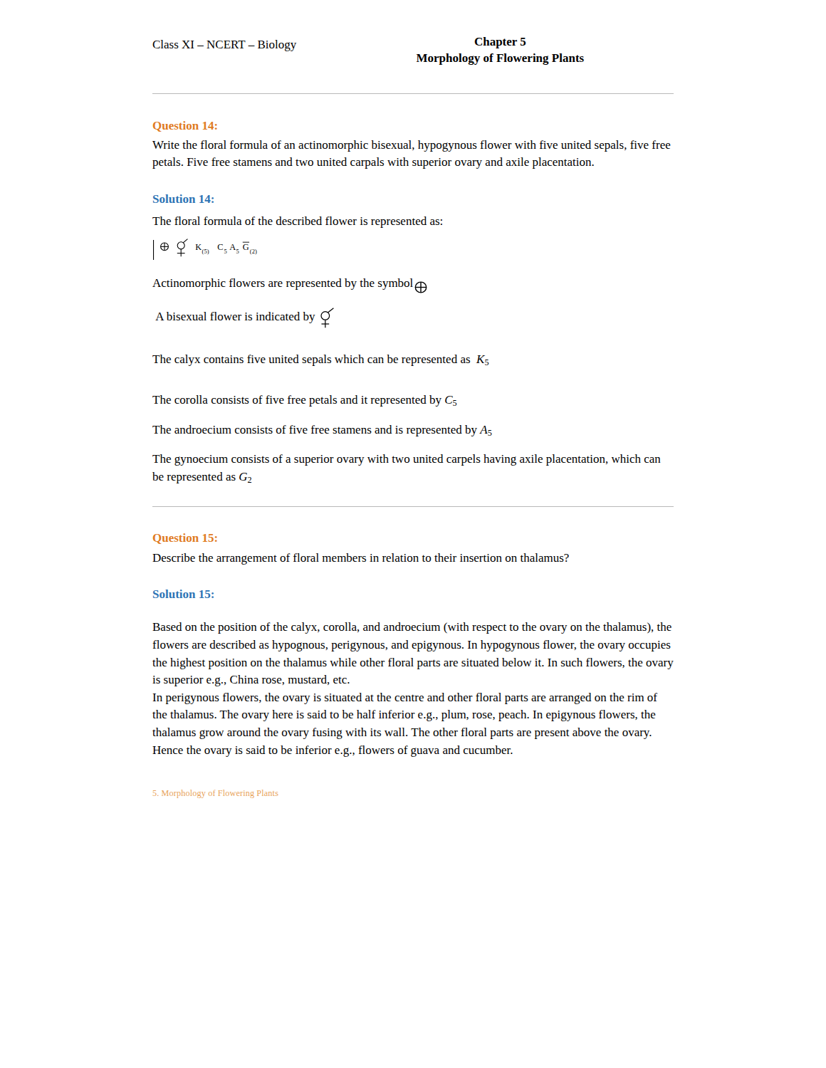Class XI – NCERT – Biology
Chapter 5 Morphology of Flowering Plants
Question 14:
Write the floral formula of an actinomorphic bisexual, hypogynous flower with five united sepals, five free petals. Five free stamens and two united carpals with superior ovary and axile placentation.
Solution 14:
The floral formula of the described flower is represented as:
Actinomorphic flowers are represented by the symbol
A bisexual flower is indicated by
The calyx contains five united sepals which can be represented as K5
The corolla consists of five free petals and it represented by C5
The androecium consists of five free stamens and is represented by A5
The gynoecium consists of a superior ovary with two united carpels having axile placentation, which can be represented as G2
Question 15:
Describe the arrangement of floral members in relation to their insertion on thalamus?
Solution 15:
Based on the position of the calyx, corolla, and androecium (with respect to the ovary on the thalamus), the flowers are described as hypognous, perigynous, and epigynous. In hypogynous flower, the ovary occupies the highest position on the thalamus while other floral parts are situated below it. In such flowers, the ovary is superior e.g., China rose, mustard, etc.
In perigynous flowers, the ovary is situated at the centre and other floral parts are arranged on the rim of the thalamus. The ovary here is said to be half inferior e.g., plum, rose, peach. In epigynous flowers, the thalamus grow around the ovary fusing with its wall. The other floral parts are present above the ovary. Hence the ovary is said to be inferior e.g., flowers of guava and cucumber.
5. Morphology of Flowering Plants